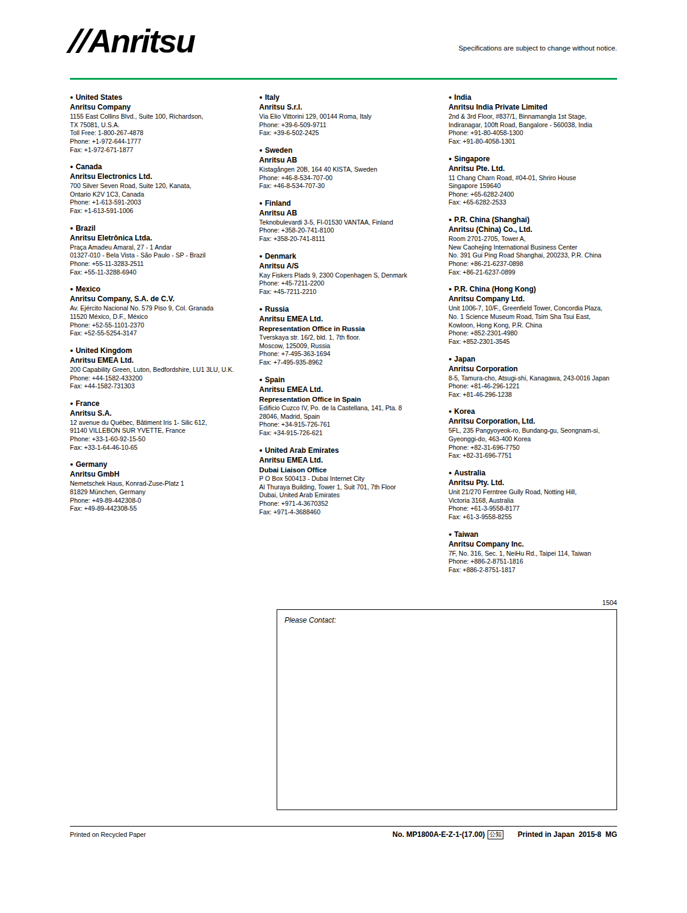//Anritsu
Specifications are subject to change without notice.
United States
Anritsu Company
1155 East Collins Blvd., Suite 100, Richardson,
TX 75081, U.S.A.
Toll Free: 1-800-267-4878
Phone: +1-972-644-1777
Fax: +1-972-671-1877
Canada
Anritsu Electronics Ltd.
700 Silver Seven Road, Suite 120, Kanata,
Ontario K2V 1C3, Canada
Phone: +1-613-591-2003
Fax: +1-613-591-1006
Brazil
Anritsu Eletrônica Ltda.
Praça Amadeu Amaral, 27 - 1 Andar
01327-010 - Bela Vista - São Paulo - SP - Brazil
Phone: +55-11-3283-2511
Fax: +55-11-3288-6940
Mexico
Anritsu Company, S.A. de C.V.
Av. Ejército Nacional No. 579 Piso 9, Col. Granada
11520 México, D.F., México
Phone: +52-55-1101-2370
Fax: +52-55-5254-3147
United Kingdom
Anritsu EMEA Ltd.
200 Capability Green, Luton, Bedfordshire, LU1 3LU, U.K.
Phone: +44-1582-433200
Fax: +44-1582-731303
France
Anritsu S.A.
12 avenue du Québec, Bâtiment Iris 1- Silic 612,
91140 VILLEBON SUR YVETTE, France
Phone: +33-1-60-92-15-50
Fax: +33-1-64-46-10-65
Germany
Anritsu GmbH
Nemetschek Haus, Konrad-Zuse-Platz 1
81829 München, Germany
Phone: +49-89-442308-0
Fax: +49-89-442308-55
Italy
Anritsu S.r.l.
Via Elio Vittorini 129, 00144 Roma, Italy
Phone: +39-6-509-9711
Fax: +39-6-502-2425
Sweden
Anritsu AB
Kistagången 20B, 164 40 KISTA, Sweden
Phone: +46-8-534-707-00
Fax: +46-8-534-707-30
Finland
Anritsu AB
Teknobulevardi 3-5, FI-01530 VANTAA, Finland
Phone: +358-20-741-8100
Fax: +358-20-741-8111
Denmark
Anritsu A/S
Kay Fiskers Plads 9, 2300 Copenhagen S, Denmark
Phone: +45-7211-2200
Fax: +45-7211-2210
Russia
Anritsu EMEA Ltd.
Representation Office in Russia
Tverskaya str. 16/2, bld. 1, 7th floor.
Moscow, 125009, Russia
Phone: +7-495-363-1694
Fax: +7-495-935-8962
Spain
Anritsu EMEA Ltd.
Representation Office in Spain
Edificio Cuzco IV, Po. de la Castellana, 141, Pta. 8
28046, Madrid, Spain
Phone: +34-915-726-761
Fax: +34-915-726-621
United Arab Emirates
Anritsu EMEA Ltd.
Dubai Liaison Office
P O Box 500413 - Dubai Internet City
Al Thuraya Building, Tower 1, Suit 701, 7th Floor
Dubai, United Arab Emirates
Phone: +971-4-3670352
Fax: +971-4-3688460
India
Anritsu India Private Limited
2nd & 3rd Floor, #837/1, Binnamangla 1st Stage,
Indiranagar, 100ft Road, Bangalore - 560038, India
Phone: +91-80-4058-1300
Fax: +91-80-4058-1301
Singapore
Anritsu Pte. Ltd.
11 Chang Charn Road, #04-01, Shriro House
Singapore 159640
Phone: +65-6282-2400
Fax: +65-6282-2533
P.R. China (Shanghai)
Anritsu (China) Co., Ltd.
Room 2701-2705, Tower A,
New Caohejing International Business Center
No. 391 Gui Ping Road Shanghai, 200233, P.R. China
Phone: +86-21-6237-0898
Fax: +86-21-6237-0899
P.R. China (Hong Kong)
Anritsu Company Ltd.
Unit 1006-7, 10/F., Greenfield Tower, Concordia Plaza,
No. 1 Science Museum Road, Tsim Sha Tsui East,
Kowloon, Hong Kong, P.R. China
Phone: +852-2301-4980
Fax: +852-2301-3545
Japan
Anritsu Corporation
8-5, Tamura-cho, Atsugi-shi, Kanagawa, 243-0016 Japan
Phone: +81-46-296-1221
Fax: +81-46-296-1238
Korea
Anritsu Corporation, Ltd.
5FL, 235 Pangyoyeok-ro, Bundang-gu, Seongnam-si,
Gyeonggi-do, 463-400 Korea
Phone: +82-31-696-7750
Fax: +82-31-696-7751
Australia
Anritsu Pty. Ltd.
Unit 21/270 Ferntree Gully Road, Notting Hill,
Victoria 3168, Australia
Phone: +61-3-9558-8177
Fax: +61-3-9558-8255
Taiwan
Anritsu Company Inc.
7F, No. 316, Sec. 1, NeiHu Rd., Taipei 114, Taiwan
Phone: +886-2-8751-1816
Fax: +886-2-8751-1817
1504
Please Contact:
Printed on Recycled Paper
No. MP1800A-E-Z-1-(17.00)公知 Printed in Japan 2015-8 MG